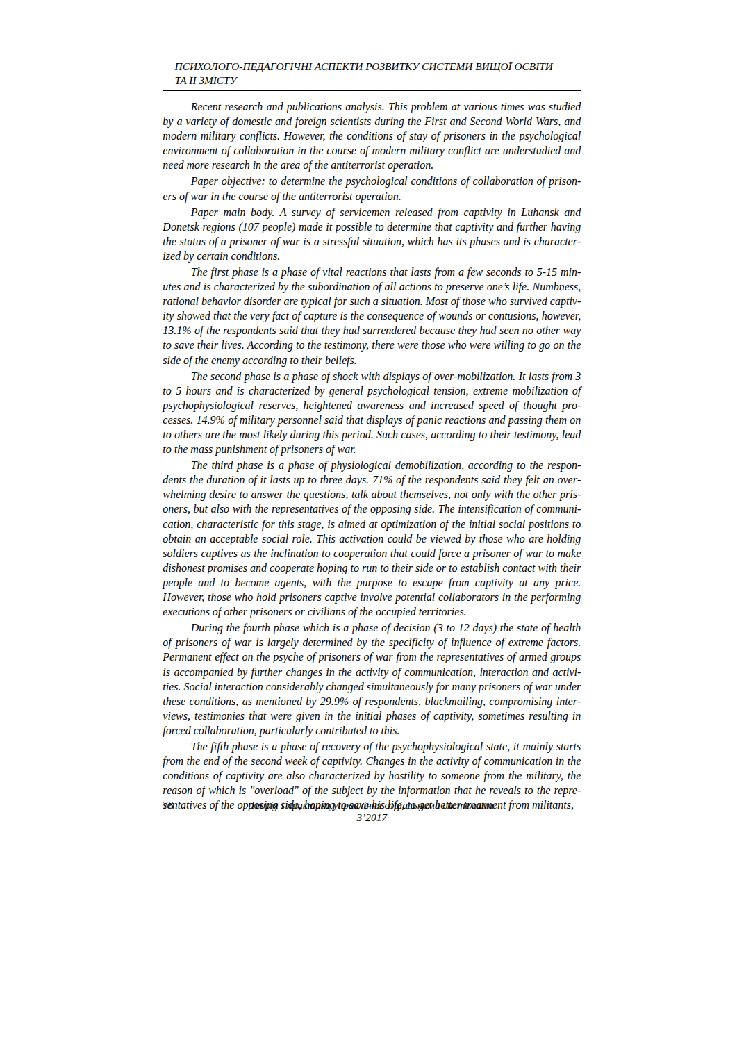ПСИХОЛОГО-ПЕДАГОГІЧНІ АСПЕКТИ РОЗВИТКУ СИСТЕМИ ВИЩОЇ ОСВІТИ
ТА ЇЇ ЗМІСТУ
Recent research and publications analysis. This problem at various times was studied by a variety of domestic and foreign scientists during the First and Second World Wars, and modern military conflicts. However, the conditions of stay of prisoners in the psychological environment of collaboration in the course of modern military conflict are understudied and need more research in the area of the antiterrorist operation.
Paper objective: to determine the psychological conditions of collaboration of prisoners of war in the course of the antiterrorist operation.
Paper main body. A survey of servicemen released from captivity in Luhansk and Donetsk regions (107 people) made it possible to determine that captivity and further having the status of a prisoner of war is a stressful situation, which has its phases and is characterized by certain conditions.
The first phase is a phase of vital reactions that lasts from a few seconds to 5-15 minutes and is characterized by the subordination of all actions to preserve one’s life. Numbness, rational behavior disorder are typical for such a situation. Most of those who survived captivity showed that the very fact of capture is the consequence of wounds or contusions, however, 13.1% of the respondents said that they had surrendered because they had seen no other way to save their lives. According to the testimony, there were those who were willing to go on the side of the enemy according to their beliefs.
The second phase is a phase of shock with displays of over-mobilization. It lasts from 3 to 5 hours and is characterized by general psychological tension, extreme mobilization of psychophysiological reserves, heightened awareness and increased speed of thought processes. 14.9% of military personnel said that displays of panic reactions and passing them on to others are the most likely during this period. Such cases, according to their testimony, lead to the mass punishment of prisoners of war.
The third phase is a phase of physiological demobilization, according to the respondents the duration of it lasts up to three days. 71% of the respondents said they felt an overwhelming desire to answer the questions, talk about themselves, not only with the other prisoners, but also with the representatives of the opposing side. The intensification of communication, characteristic for this stage, is aimed at optimization of the initial social positions to obtain an acceptable social role. This activation could be viewed by those who are holding soldiers captives as the inclination to cooperation that could force a prisoner of war to make dishonest promises and cooperate hoping to run to their side or to establish contact with their people and to become agents, with the purpose to escape from captivity at any price. However, those who hold prisoners captive involve potential collaborators in the performing executions of other prisoners or civilians of the occupied territories.
During the fourth phase which is a phase of decision (3 to 12 days) the state of health of prisoners of war is largely determined by the specificity of influence of extreme factors. Permanent effect on the psyche of prisoners of war from the representatives of armed groups is accompanied by further changes in the activity of communication, interaction and activities. Social interaction considerably changed simultaneously for many prisoners of war under these conditions, as mentioned by 29.9% of respondents, blackmailing, compromising interviews, testimonies that were given in the initial phases of captivity, sometimes resulting in forced collaboration, particularly contributed to this.
The fifth phase is a phase of recovery of the psychophysiological state, it mainly starts from the end of the second week of captivity. Changes in the activity of communication in the conditions of captivity are also characterized by hostility to someone from the military, the reason of which is "overload" of the subject by the information that he reveals to the representatives of the opposing side, hoping to save his life, to get better treatment from militants,
78
Теорія і практика управління соціальними системами 3’2017